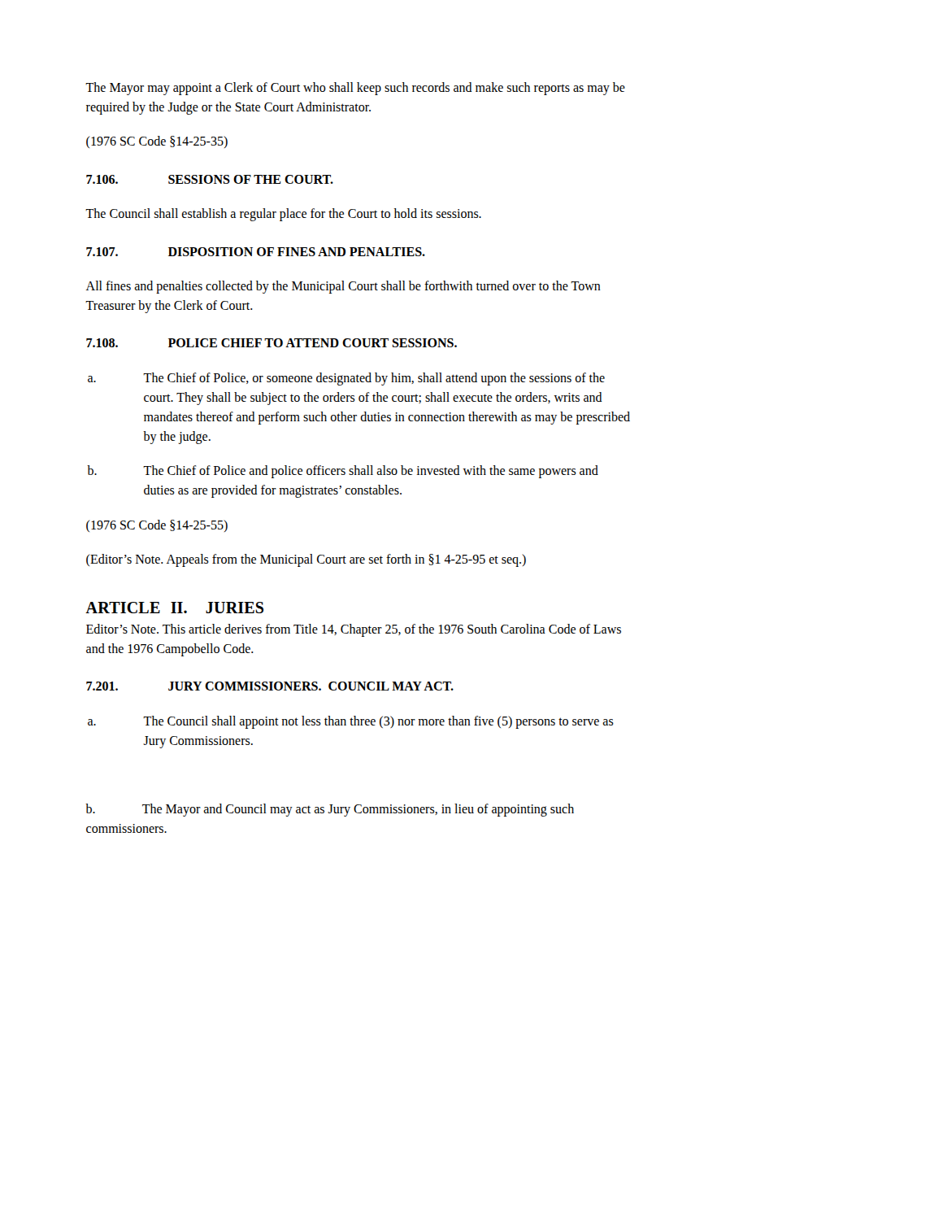The Mayor may appoint a Clerk of Court who shall keep such records and make such reports as may be required by the Judge or the State Court Administrator.
(1976 SC Code §14-25-35)
7.106. SESSIONS OF THE COURT.
The Council shall establish a regular place for the Court to hold its sessions.
7.107. DISPOSITION OF FINES AND PENALTIES.
All fines and penalties collected by the Municipal Court shall be forthwith turned over to the Town Treasurer by the Clerk of Court.
7.108. POLICE CHIEF TO ATTEND COURT SESSIONS.
a.
The Chief of Police, or someone designated by him, shall attend upon the sessions of the court. They shall be subject to the orders of the court; shall execute the orders, writs and mandates thereof and perform such other duties in connection therewith as may be prescribed by the judge.
b.
The Chief of Police and police officers shall also be invested with the same powers and duties as are provided for magistrates’ constables.
(1976 SC Code §14-25-55)
(Editor’s Note. Appeals from the Municipal Court are set forth in §1 4-25-95 et seq.)
ARTICLE II.JURIES
Editor’s Note. This article derives from Title 14, Chapter 25, of the 1976 South Carolina Code of Laws and the 1976 Campobello Code.
7.201. JURY COMMISSIONERS. COUNCIL MAY ACT.
a.
The Council shall appoint not less than three (3) nor more than five (5) persons to serve as Jury Commissioners.
b. The Mayor and Council may act as Jury Commissioners, in lieu of appointing such commissioners.